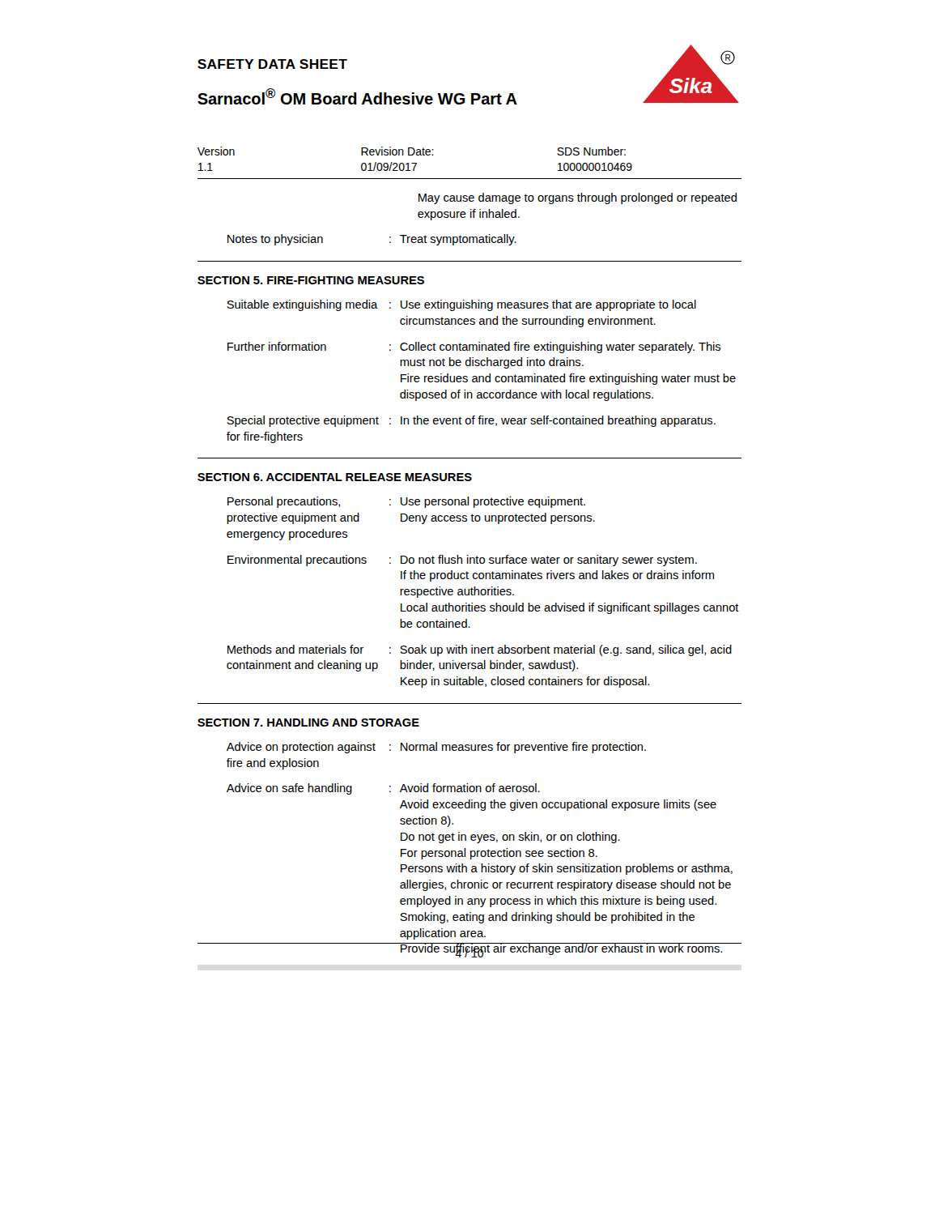Sika R
SAFETY DATA SHEET
Sarnacol® OM Board Adhesive WG Part A
| Version 1.1 | Revision Date: 01/09/2017 | SDS Number: 100000010469 |
May cause damage to organs through prolonged or repeated exposure if inhaled.
Notes to physician
:
Treat symptomatically.
SECTION 5. FIRE-FIGHTING MEASURES
Suitable extinguishing media
:
Use extinguishing measures that are appropriate to local circumstances and the surrounding environment.
Further information
:
Collect contaminated fire extinguishing water separately. This must not be discharged into drains.
Fire residues and contaminated fire extinguishing water must be disposed of in accordance with local regulations.
Special protective equipment for fire-fighters
:
In the event of fire, wear self-contained breathing apparatus.
SECTION 6. ACCIDENTAL RELEASE MEASURES
Personal precautions, protective equipment and emergency procedures
:
Use personal protective equipment.
Deny access to unprotected persons.
Environmental precautions
:
Do not flush into surface water or sanitary sewer system.
If the product contaminates rivers and lakes or drains inform respective authorities.
Local authorities should be advised if significant spillages cannot be contained.
Methods and materials for containment and cleaning up
:
Soak up with inert absorbent material (e.g. sand, silica gel, acid binder, universal binder, sawdust).
Keep in suitable, closed containers for disposal.
SECTION 7. HANDLING AND STORAGE
Advice on protection against fire and explosion
:
Normal measures for preventive fire protection.
Advice on safe handling
:
Avoid formation of aerosol.
Avoid exceeding the given occupational exposure limits (see section 8).
Do not get in eyes, on skin, or on clothing.
For personal protection see section 8.
Persons with a history of skin sensitization problems or asthma, allergies, chronic or recurrent respiratory disease should not be employed in any process in which this mixture is being used.
Smoking, eating and drinking should be prohibited in the application area.
Provide sufficient air exchange and/or exhaust in work rooms.
4 / 10